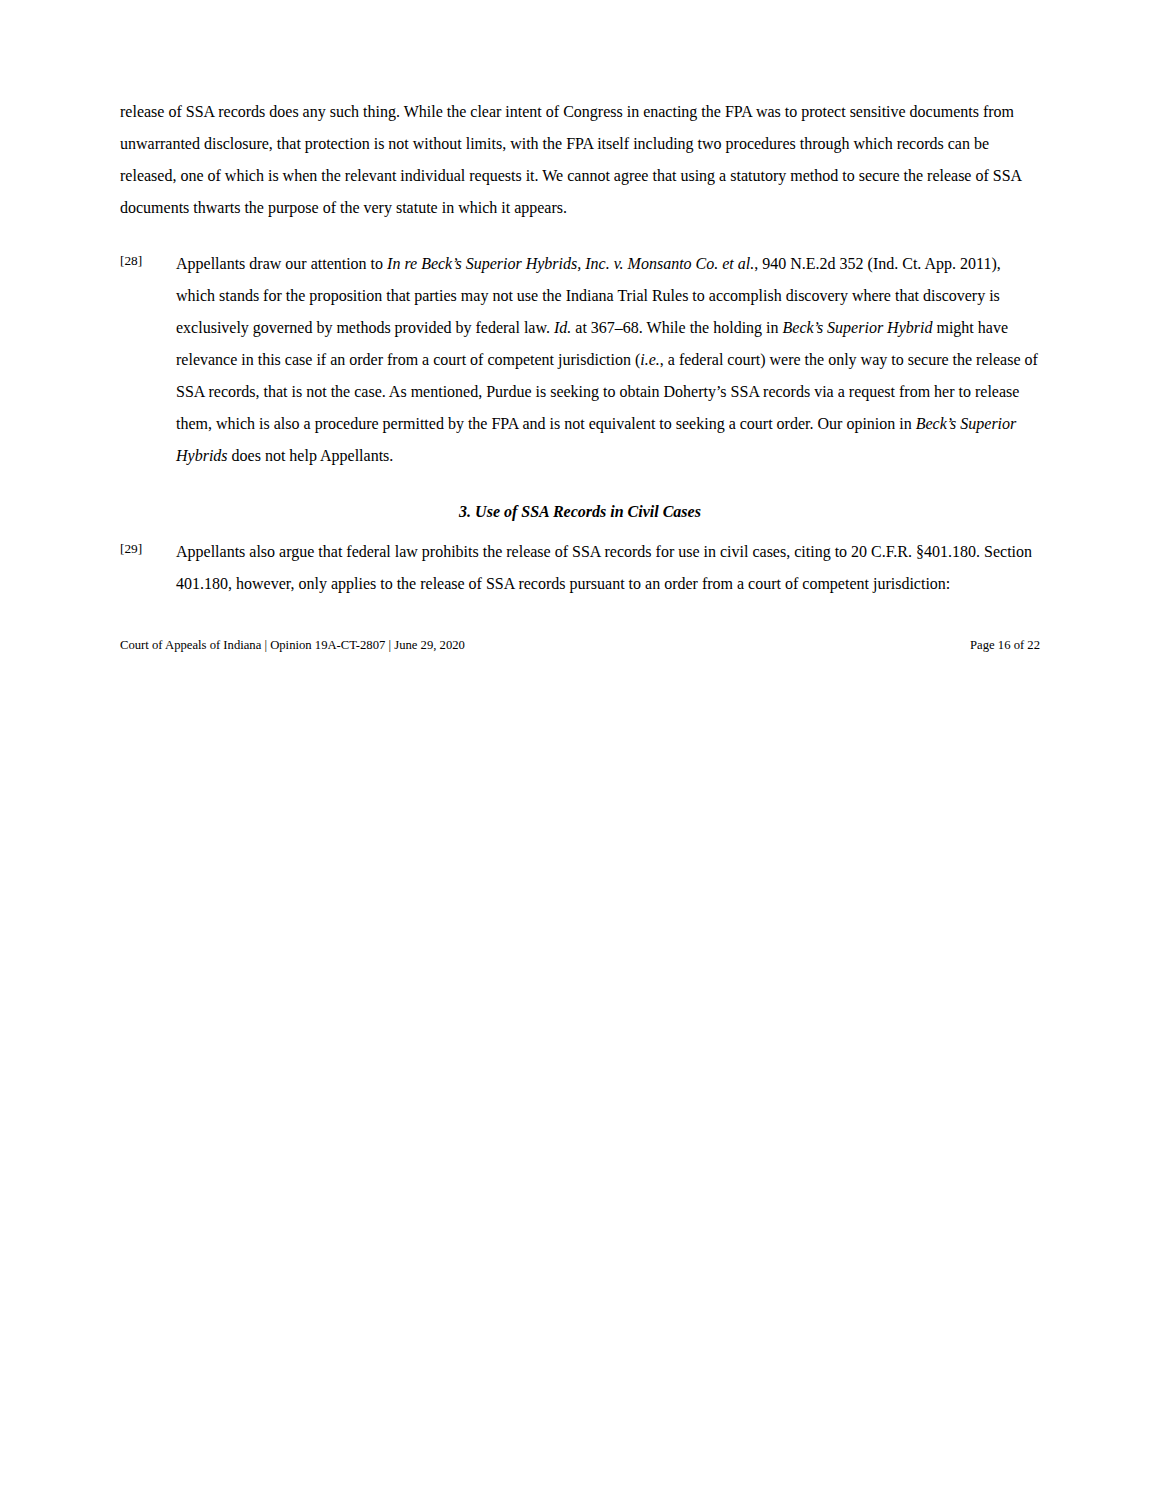release of SSA records does any such thing. While the clear intent of Congress in enacting the FPA was to protect sensitive documents from unwarranted disclosure, that protection is not without limits, with the FPA itself including two procedures through which records can be released, one of which is when the relevant individual requests it. We cannot agree that using a statutory method to secure the release of SSA documents thwarts the purpose of the very statute in which it appears.
[28] Appellants draw our attention to In re Beck’s Superior Hybrids, Inc. v. Monsanto Co. et al., 940 N.E.2d 352 (Ind. Ct. App. 2011), which stands for the proposition that parties may not use the Indiana Trial Rules to accomplish discovery where that discovery is exclusively governed by methods provided by federal law. Id. at 367–68. While the holding in Beck’s Superior Hybrid might have relevance in this case if an order from a court of competent jurisdiction (i.e., a federal court) were the only way to secure the release of SSA records, that is not the case. As mentioned, Purdue is seeking to obtain Doherty’s SSA records via a request from her to release them, which is also a procedure permitted by the FPA and is not equivalent to seeking a court order. Our opinion in Beck’s Superior Hybrids does not help Appellants.
3. Use of SSA Records in Civil Cases
[29] Appellants also argue that federal law prohibits the release of SSA records for use in civil cases, citing to 20 C.F.R. §401.180. Section 401.180, however, only applies to the release of SSA records pursuant to an order from a court of competent jurisdiction:
Court of Appeals of Indiana | Opinion 19A-CT-2807 | June 29, 2020 Page 16 of 22